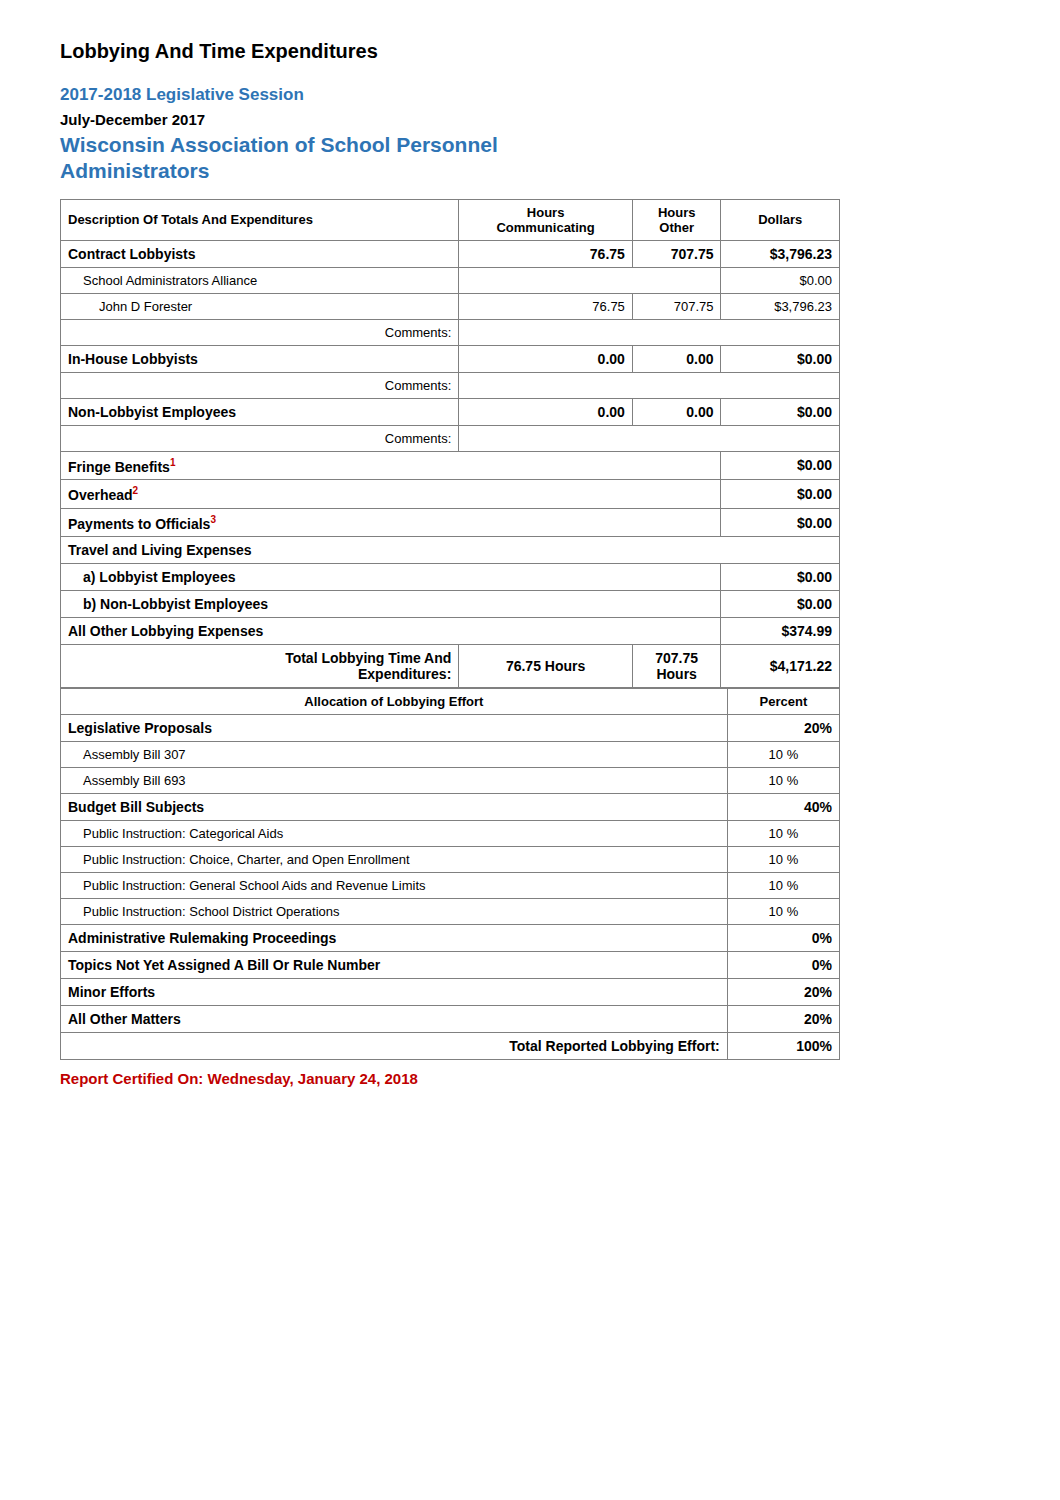Lobbying And Time Expenditures
2017-2018 Legislative Session
July-December 2017
Wisconsin Association of School Personnel
Administrators
| Description Of Totals And Expenditures | Hours Communicating | Hours Other | Dollars |
| --- | --- | --- | --- |
| Contract Lobbyists | 76.75 | 707.75 | $3,796.23 |
| School Administrators Alliance | | | $0.00 |
| John D Forester | 76.75 | 707.75 | $3,796.23 |
| Comments: | |
| In-House Lobbyists | 0.00 | 0.00 | $0.00 |
| Comments: | |
| Non-Lobbyist Employees | 0.00 | 0.00 | $0.00 |
| Comments: | |
| Fringe Benefits 1 | $0.00 |
| Overhead 2 | $0.00 |
| Payments to Officials 3 | $0.00 |
| Travel and Living Expenses |
| a) Lobbyist Employees | $0.00 |
| b) Non-Lobbyist Employees | $0.00 |
| All Other Lobbying Expenses | $374.99 |
| Total Lobbying Time And Expenditures: | 76.75 Hours | 707.75 Hours | $4,171.22 |
| Allocation of Lobbying Effort | Percent |
| --- | --- |
| Legislative Proposals | 20% |
| Assembly Bill 307 | 10 % |
| Assembly Bill 693 | 10 % |
| Budget Bill Subjects | 40% |
| Public Instruction: Categorical Aids | 10 % |
| Public Instruction: Choice, Charter, and Open Enrollment | 10 % |
| Public Instruction: General School Aids and Revenue Limits | 10 % |
| Public Instruction: School District Operations | 10 % |
| Administrative Rulemaking Proceedings | 0% |
| Topics Not Yet Assigned A Bill Or Rule Number | 0% |
| Minor Efforts | 20% |
| All Other Matters | 20% |
| Total Reported Lobbying Effort: | 100% |
Report Certified On: Wednesday, January 24, 2018